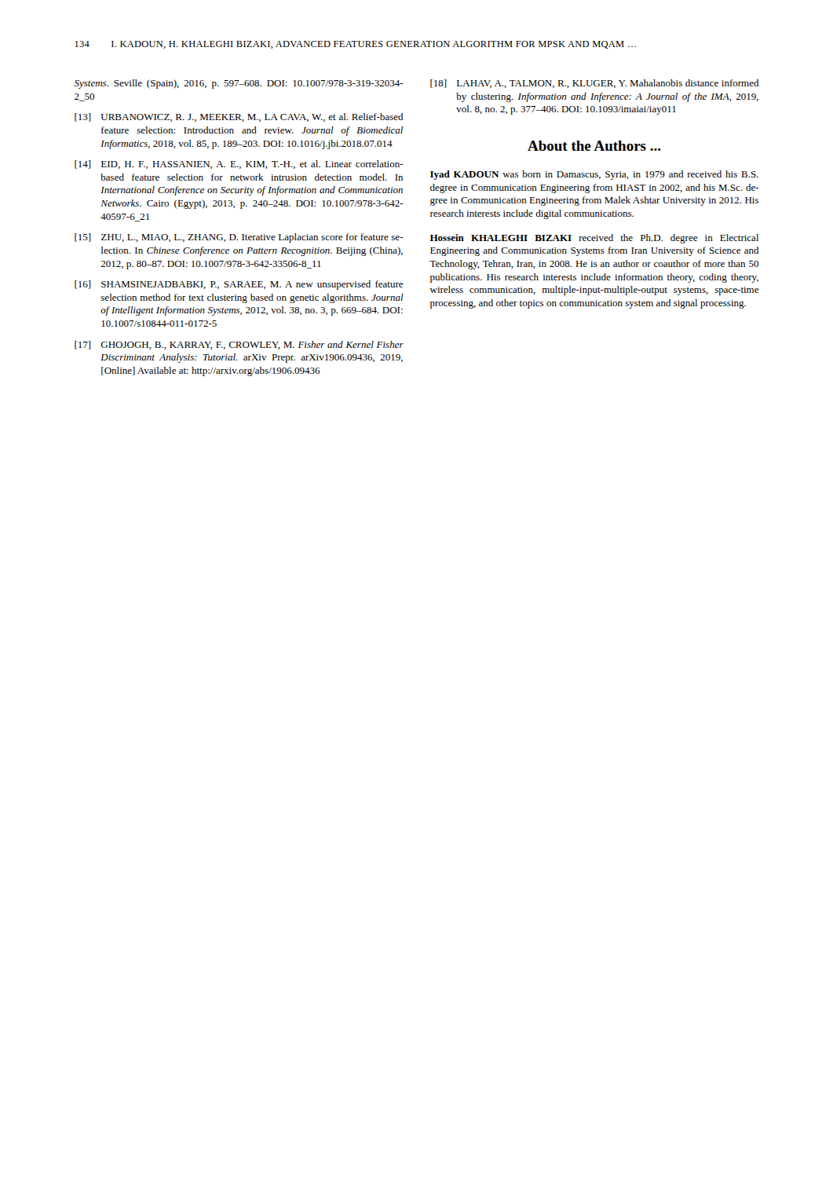134
I. KADOUN, H. KHALEGHI BIZAKI, ADVANCED FEATURES GENERATION ALGORITHM FOR MPSK AND MQAM …
Systems. Seville (Spain), 2016, p. 597–608. DOI: 10.1007/978-3-319-32034-2_50
[13] URBANOWICZ, R. J., MEEKER, M., LA CAVA, W., et al. Relief-based feature selection: Introduction and review. Journal of Biomedical Informatics, 2018, vol. 85, p. 189–203. DOI: 10.1016/j.jbi.2018.07.014
[14] EID, H. F., HASSANIEN, A. E., KIM, T.-H., et al. Linear correlation-based feature selection for network intrusion detection model. In International Conference on Security of Information and Communication Networks. Cairo (Egypt), 2013, p. 240–248. DOI: 10.1007/978-3-642-40597-6_21
[15] ZHU, L., MIAO, L., ZHANG, D. Iterative Laplacian score for feature selection. In Chinese Conference on Pattern Recognition. Beijing (China), 2012, p. 80–87. DOI: 10.1007/978-3-642-33506-8_11
[16] SHAMSINEJADBABKI, P., SARAEE, M. A new unsupervised feature selection method for text clustering based on genetic algorithms. Journal of Intelligent Information Systems, 2012, vol. 38, no. 3, p. 669–684. DOI: 10.1007/s10844-011-0172-5
[17] GHOJOGH, B., KARRAY, F., CROWLEY, M. Fisher and Kernel Fisher Discriminant Analysis: Tutorial. arXiv Prepr. arXiv1906.09436, 2019, [Online] Available at: http://arxiv.org/abs/1906.09436
[18] LAHAV, A., TALMON, R., KLUGER, Y. Mahalanobis distance informed by clustering. Information and Inference: A Journal of the IMA, 2019, vol. 8, no. 2, p. 377–406. DOI: 10.1093/imaiai/iay011
About the Authors ...
Iyad KADOUN was born in Damascus, Syria, in 1979 and received his B.S. degree in Communication Engineering from HIAST in 2002, and his M.Sc. degree in Communication Engineering from Malek Ashtar University in 2012. His research interests include digital communications.
Hossein KHALEGHI BIZAKI received the Ph.D. degree in Electrical Engineering and Communication Systems from Iran University of Science and Technology, Tehran, Iran, in 2008. He is an author or coauthor of more than 50 publications. His research interests include information theory, coding theory, wireless communication, multiple-input-multiple-output systems, space-time processing, and other topics on communication system and signal processing.